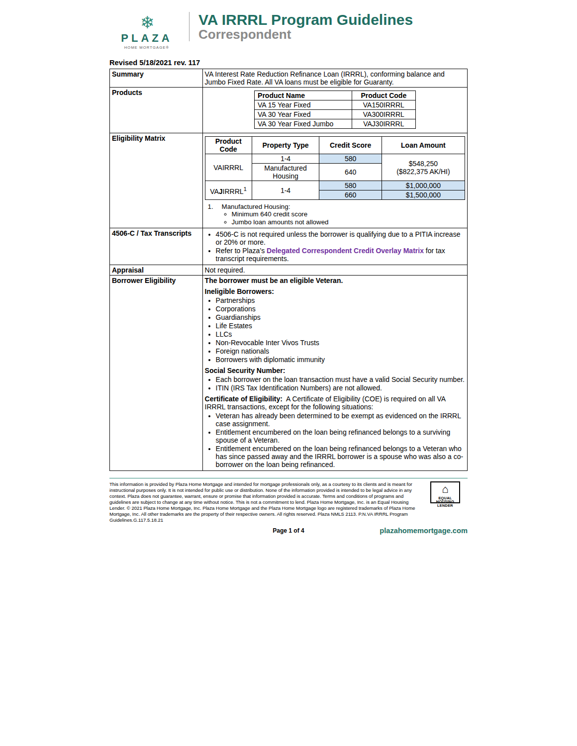❄
PLAZA
HOME MORTGAGE®
VA IRRRL Program Guidelines
Correspondent
Revised 5/18/2021 rev. 117
| Summary | VA Interest Rate Reduction Refinance Loan (IRRRL), conforming balance and Jumbo Fixed Rate. All VA loans must be eligible for Guaranty. |
| Products | / Product Name / Product Code / / --- / --- / / VA 15 Year Fixed / VA150IRRRL / / VA 30 Year Fixed / VA300IRRRL / / VA 30 Year Fixed Jumbo / VAJ30IRRRL / |
| Eligibility Matrix | / Product Code / Property Type / Credit Score / Loan Amount / / --- / --- / --- / --- / / VAIRRRL / 1-4 / 580 / $548,250 ($822,375 AK/HI) / / Manufactured Housing / 640 / / VA J IRRRL 1 / 1-4 / 580 / $1,000,000 / / 660 / $1,500,000 / 1. Manufactured Housing: Minimum 640 credit score Jumbo loan amounts not allowed |
| 4506-C / Tax Transcripts | 4506-C is not required unless the borrower is qualifying due to a PITIA increase or 20% or more. Refer to Plaza’s Delegated Correspondent Credit Overlay Matrix for tax transcript requirements. |
| Appraisal | Not required. |
| Borrower Eligibility | The borrower must be an eligible Veteran. Ineligible Borrowers: Partnerships Corporations Guardianships Life Estates LLCs Non-Revocable Inter Vivos Trusts Foreign nationals Borrowers with diplomatic immunity Social Security Number: Each borrower on the loan transaction must have a valid Social Security number. ITIN (IRS Tax Identification Numbers) are not allowed. Certificate of Eligibility: A Certificate of Eligibility (COE) is required on all VA IRRRL transactions, except for the following situations: Veteran has already been determined to be exempt as evidenced on the IRRRL case assignment. Entitlement encumbered on the loan being refinanced belongs to a surviving spouse of a Veteran. Entitlement encumbered on the loan being refinanced belongs to a Veteran who has since passed away and the IRRRL borrower is a spouse who was also a co-borrower on the loan being refinanced. |
This information is provided by Plaza Home Mortgage and intended for mortgage professionals only, as a courtesy to its clients and is meant for instructional purposes only. It is not intended for public use or distribution. None of the information provided is intended to be legal advice in any context. Plaza does not guarantee, warrant, ensure or promise that information provided is accurate. Terms and conditions of programs and guidelines are subject to change at any time without notice. This is not a commitment to lend. Plaza Home Mortgage, Inc. is an Equal Housing Lender. © 2021 Plaza Home Mortgage, Inc. Plaza Home Mortgage and the Plaza Home Mortgage logo are registered trademarks of Plaza Home Mortgage, Inc. All other trademarks are the property of their respective owners. All rights reserved. Plaza NMLS 2113. P.N.VA IRRRL Program Guidelines.G.117.5.18.21
⌂
EQUAL HOUSING
LENDER
Page 1 of 4 plazahomemortgage.com